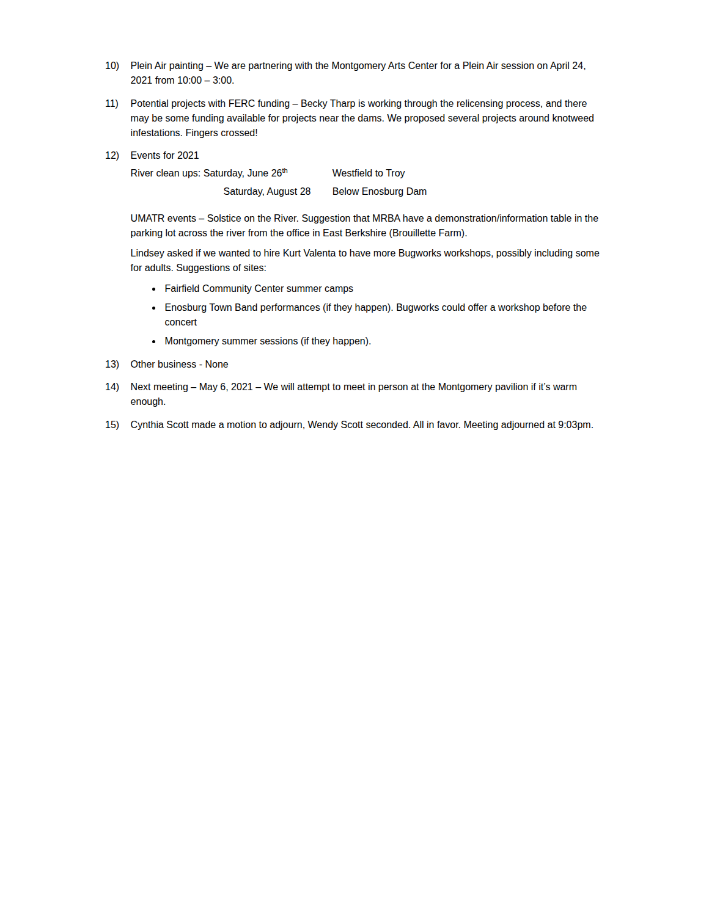Plein Air painting – We are partnering with the Montgomery Arts Center for a Plein Air session on April 24, 2021 from 10:00 – 3:00.
Potential projects with FERC funding – Becky Tharp is working through the relicensing process, and there may be some funding available for projects near the dams. We proposed several projects around knotweed infestations. Fingers crossed!
Events for 2021
| River clean ups: Saturday, June 26 th | Westfield to Troy |
| Saturday, August 28 | Below Enosburg Dam |
UMATR events – Solstice on the River. Suggestion that MRBA have a demonstration/information table in the parking lot across the river from the office in East Berkshire (Brouillette Farm).
Lindsey asked if we wanted to hire Kurt Valenta to have more Bugworks workshops, possibly including some for adults. Suggestions of sites:
Fairfield Community Center summer camps
Enosburg Town Band performances (if they happen). Bugworks could offer a workshop before the concert
Montgomery summer sessions (if they happen).
Other business - None
Next meeting – May 6, 2021 – We will attempt to meet in person at the Montgomery pavilion if it’s warm enough.
Cynthia Scott made a motion to adjourn, Wendy Scott seconded. All in favor. Meeting adjourned at 9:03pm.